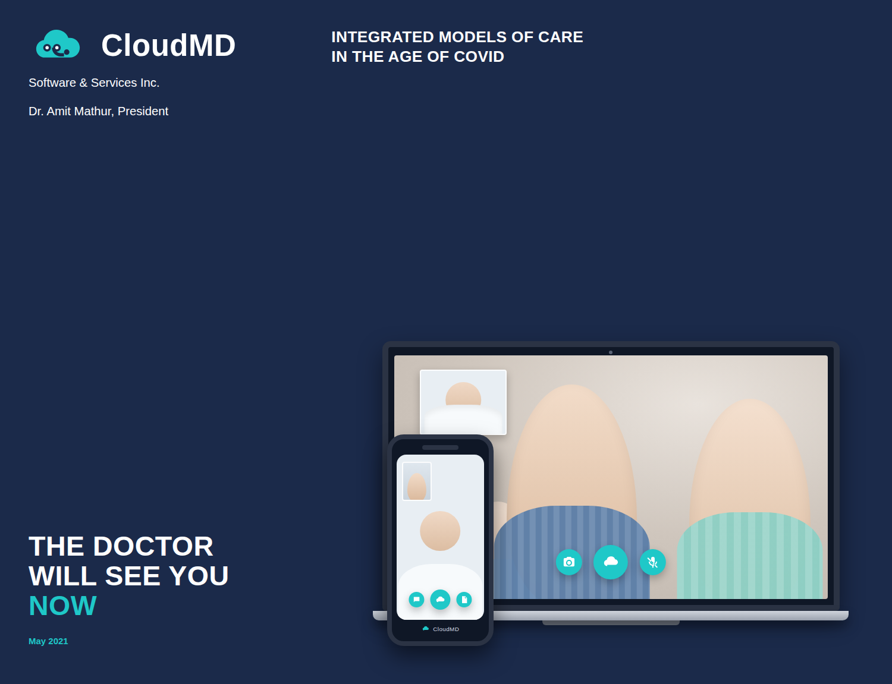CloudMD
Software & Services Inc.
Dr. Amit Mathur, President
Integrated models of care
in the age of COVID
The doctor
will see you
now
May 2021
CloudMD